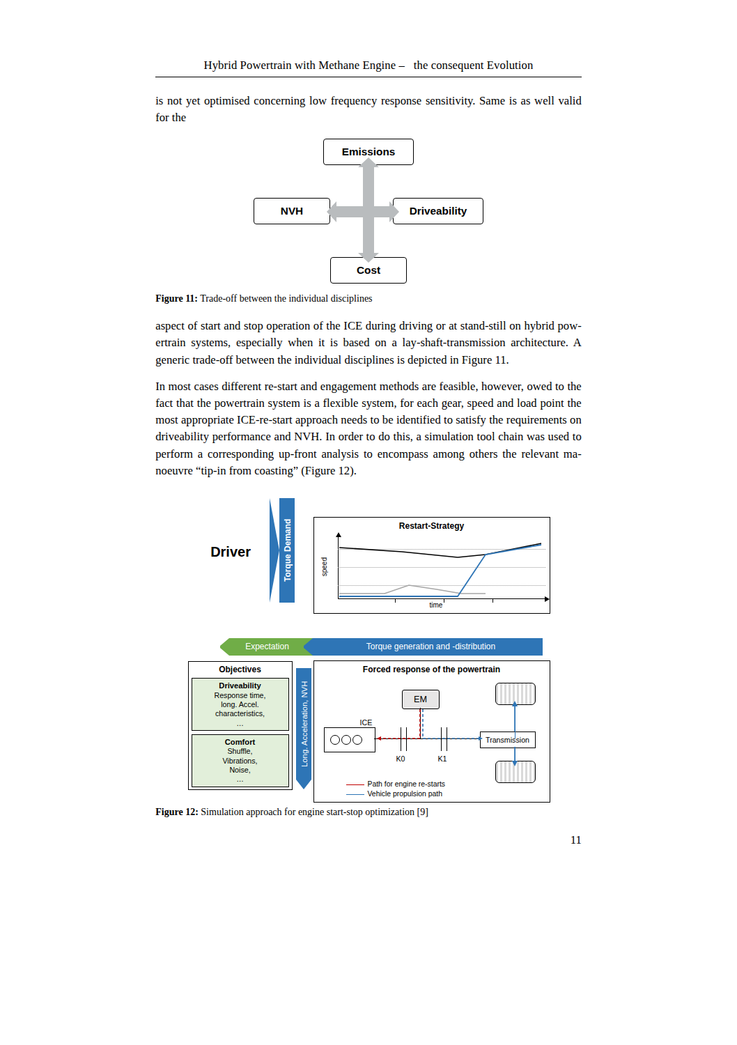Hybrid Powertrain with Methane Engine – the consequent Evolution
is not yet optimised concerning low frequency response sensitivity. Same is as well valid for the
Emissions
NVH
Driveability
Cost
Figure 11: Trade-off between the individual disciplines
aspect of start and stop operation of the ICE during driving or at stand-still on hybrid powertrain systems, especially when it is based on a lay-shaft-transmission architecture. A generic trade-off between the individual disciplines is depicted in Figure 11.
In most cases different re-start and engagement methods are feasible, however, owed to the fact that the powertrain system is a flexible system, for each gear, speed and load point the most appropriate ICE-re-start approach needs to be identified to satisfy the requirements on driveability performance and NVH. In order to do this, a simulation tool chain was used to perform a corresponding up-front analysis to encompass among others the relevant manoeuvre “tip-in from coasting” (Figure 12).
| Driver | Torque Demand | Restart-Strategy speed time |
| Expectation | Torque generation and -distribution |
| / Objectives Driveability Response time, long. Accel. characteristics, … Comfort Shuffle, Vibrations, Noise, … / Long. Acceleration, NVH / | Forced response of the powertrain EM ICE Transmission K0 K1 Path for engine re-starts Vehicle propulsion path |
Figure 12: Simulation approach for engine start-stop optimization [9]
11